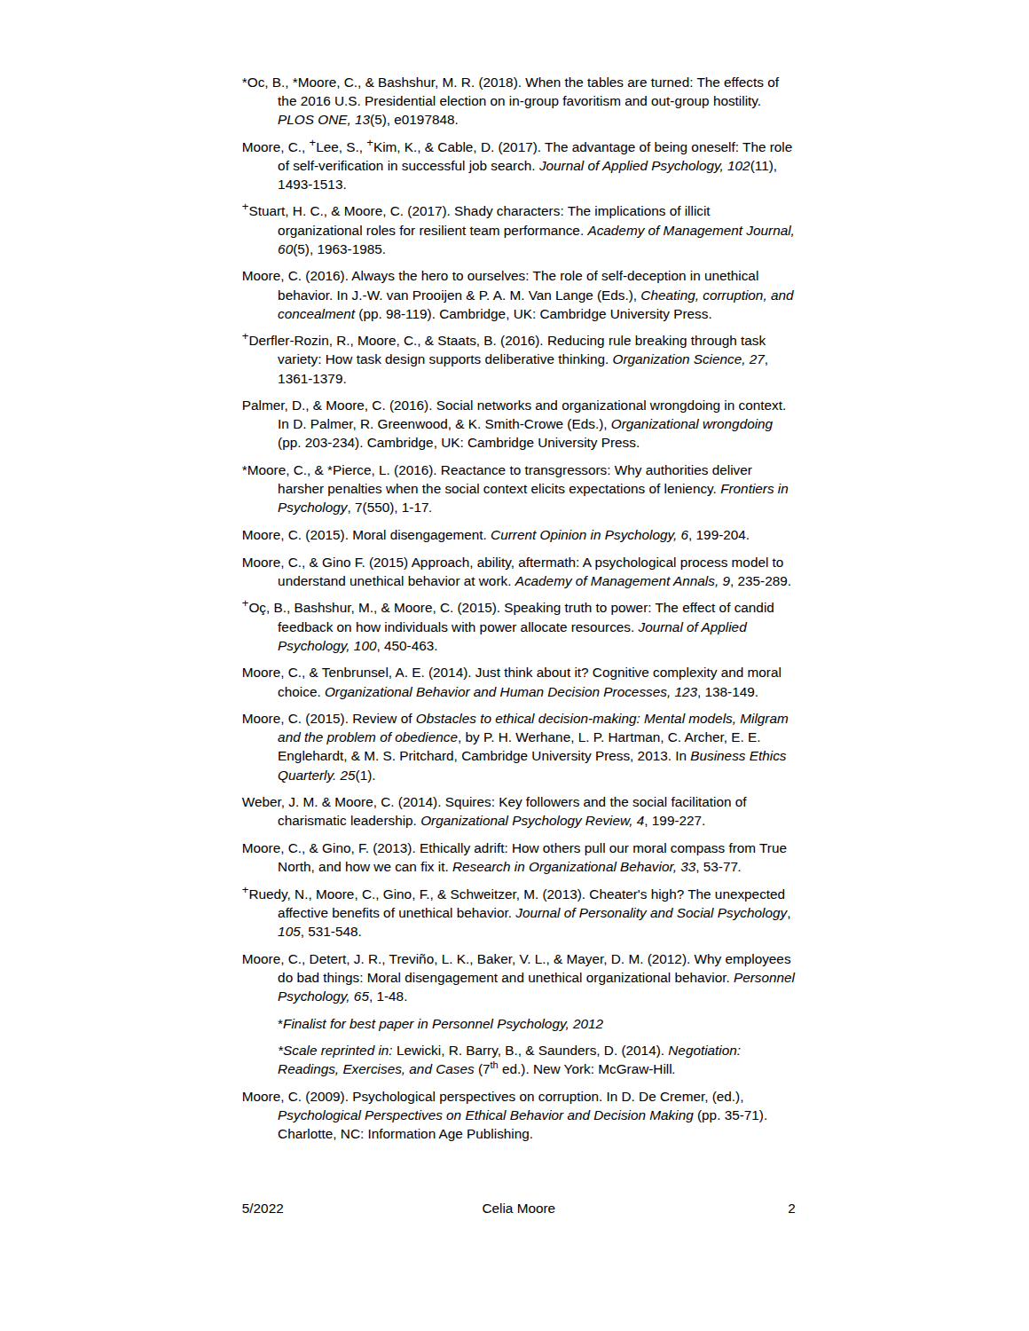*Oc, B., *Moore, C., & Bashshur, M. R. (2018). When the tables are turned: The effects of the 2016 U.S. Presidential election on in-group favoritism and out-group hostility. PLOS ONE, 13(5), e0197848.
Moore, C., +Lee, S., +Kim, K., & Cable, D. (2017). The advantage of being oneself: The role of self-verification in successful job search. Journal of Applied Psychology, 102(11), 1493-1513.
+Stuart, H. C., & Moore, C. (2017). Shady characters: The implications of illicit organizational roles for resilient team performance. Academy of Management Journal, 60(5), 1963-1985.
Moore, C. (2016). Always the hero to ourselves: The role of self-deception in unethical behavior. In J.-W. van Prooijen & P. A. M. Van Lange (Eds.), Cheating, corruption, and concealment (pp. 98-119). Cambridge, UK: Cambridge University Press.
+Derfler-Rozin, R., Moore, C., & Staats, B. (2016). Reducing rule breaking through task variety: How task design supports deliberative thinking. Organization Science, 27, 1361-1379.
Palmer, D., & Moore, C. (2016). Social networks and organizational wrongdoing in context. In D. Palmer, R. Greenwood, & K. Smith-Crowe (Eds.), Organizational wrongdoing (pp. 203-234). Cambridge, UK: Cambridge University Press.
*Moore, C., & *Pierce, L. (2016). Reactance to transgressors: Why authorities deliver harsher penalties when the social context elicits expectations of leniency. Frontiers in Psychology, 7(550), 1-17.
Moore, C. (2015). Moral disengagement. Current Opinion in Psychology, 6, 199-204.
Moore, C., & Gino F. (2015) Approach, ability, aftermath: A psychological process model to understand unethical behavior at work. Academy of Management Annals, 9, 235-289.
+Oç, B., Bashshur, M., & Moore, C. (2015). Speaking truth to power: The effect of candid feedback on how individuals with power allocate resources. Journal of Applied Psychology, 100, 450-463.
Moore, C., & Tenbrunsel, A. E. (2014). Just think about it? Cognitive complexity and moral choice. Organizational Behavior and Human Decision Processes, 123, 138-149.
Moore, C. (2015). Review of Obstacles to ethical decision-making: Mental models, Milgram and the problem of obedience, by P. H. Werhane, L. P. Hartman, C. Archer, E. E. Englehardt, & M. S. Pritchard, Cambridge University Press, 2013. In Business Ethics Quarterly. 25(1).
Weber, J. M. & Moore, C. (2014). Squires: Key followers and the social facilitation of charismatic leadership. Organizational Psychology Review, 4, 199-227.
Moore, C., & Gino, F. (2013). Ethically adrift: How others pull our moral compass from True North, and how we can fix it. Research in Organizational Behavior, 33, 53-77.
+Ruedy, N., Moore, C., Gino, F., & Schweitzer, M. (2013). Cheater's high? The unexpected affective benefits of unethical behavior. Journal of Personality and Social Psychology, 105, 531-548.
Moore, C., Detert, J. R., Treviño, L. K., Baker, V. L., & Mayer, D. M. (2012). Why employees do bad things: Moral disengagement and unethical organizational behavior. Personnel Psychology, 65, 1-48.
*Finalist for best paper in Personnel Psychology, 2012
*Scale reprinted in: Lewicki, R. Barry, B., & Saunders, D. (2014). Negotiation: Readings, Exercises, and Cases (7th ed.). New York: McGraw-Hill.
Moore, C. (2009). Psychological perspectives on corruption. In D. De Cremer, (ed.), Psychological Perspectives on Ethical Behavior and Decision Making (pp. 35-71). Charlotte, NC: Information Age Publishing.
5/2022
Celia Moore
2